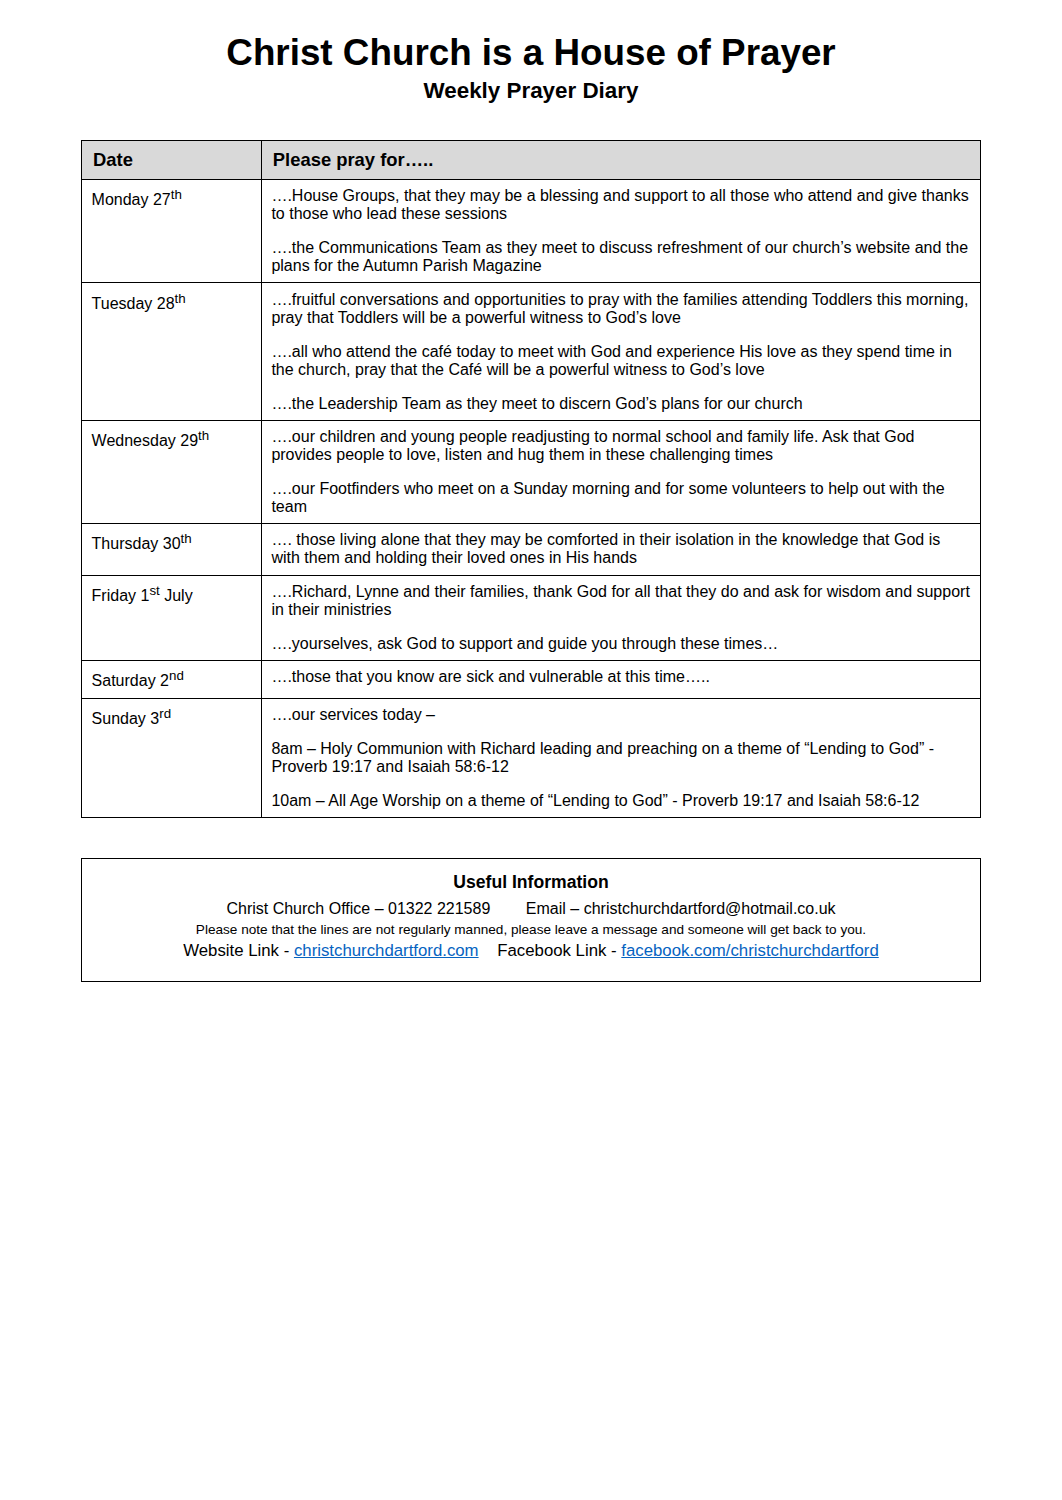Christ Church is a House of Prayer
Weekly Prayer Diary
| Date | Please pray for….. |
| --- | --- |
| Monday 27 th | ….House Groups, that they may be a blessing and support to all those who attend and give thanks to those who lead these sessions ….the Communications Team as they meet to discuss refreshment of our church’s website and the plans for the Autumn Parish Magazine |
| Tuesday 28 th | ….fruitful conversations and opportunities to pray with the families attending Toddlers this morning, pray that Toddlers will be a powerful witness to God’s love ….all who attend the café today to meet with God and experience His love as they spend time in the church, pray that the Café will be a powerful witness to God’s love ….the Leadership Team as they meet to discern God’s plans for our church |
| Wednesday 29 th | ….our children and young people readjusting to normal school and family life. Ask that God provides people to love, listen and hug them in these challenging times ….our Footfinders who meet on a Sunday morning and for some volunteers to help out with the team |
| Thursday 30 th | …. those living alone that they may be comforted in their isolation in the knowledge that God is with them and holding their loved ones in His hands |
| Friday 1 st July | ….Richard, Lynne and their families, thank God for all that they do and ask for wisdom and support in their ministries ….yourselves, ask God to support and guide you through these times… |
| Saturday 2 nd | ….those that you know are sick and vulnerable at this time….. |
| Sunday 3 rd | ….our services today – 8am – Holy Communion with Richard leading and preaching on a theme of “Lending to God” - Proverb 19:17 and Isaiah 58:6-12 10am – All Age Worship on a theme of “Lending to God” - Proverb 19:17 and Isaiah 58:6-12 |
Useful Information
Christ Church Office – 01322 221589 Email – christchurchdartford@hotmail.co.uk
Please note that the lines are not regularly manned, please leave a message and someone will get back to you.
Website Link - christchurchdartford.com Facebook Link - facebook.com/christchurchdartford